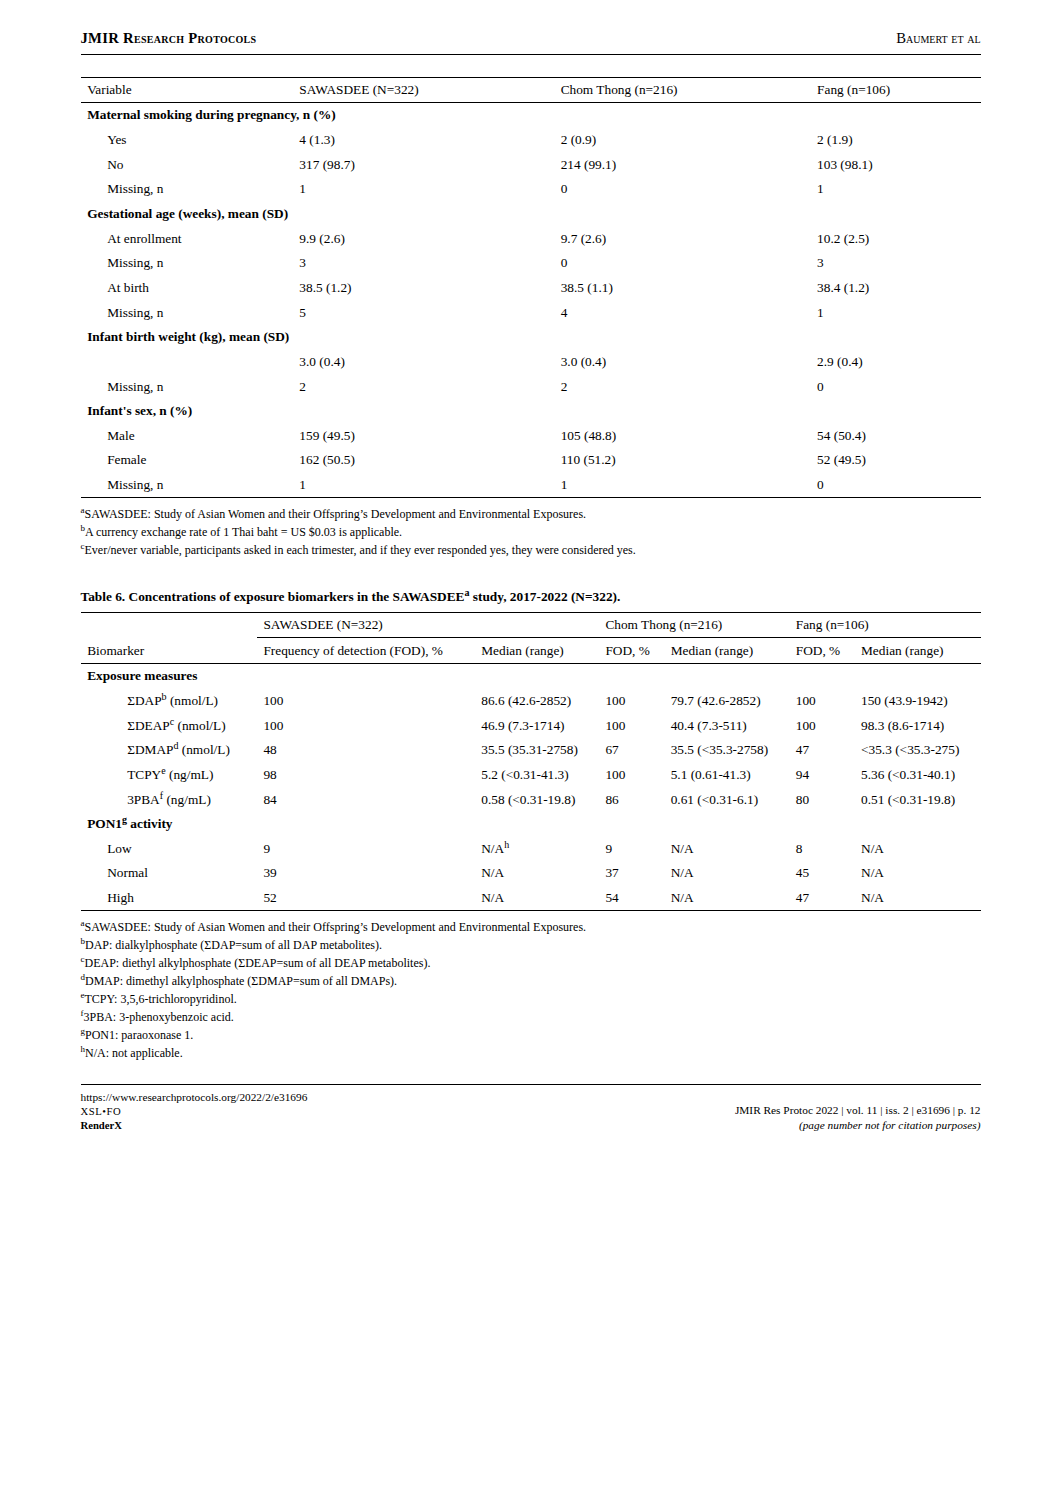JMIR Research Protocols Baumert et al
| Variable | SAWASDEE (N=322) | Chom Thong (n=216) | Fang (n=106) |
| --- | --- | --- | --- |
| Maternal smoking during pregnancy, n (%) |
| Yes | 4 (1.3) | 2 (0.9) | 2 (1.9) |
| No | 317 (98.7) | 214 (99.1) | 103 (98.1) |
| Missing, n | 1 | 0 | 1 |
| Gestational age (weeks), mean (SD) |
| At enrollment | 9.9 (2.6) | 9.7 (2.6) | 10.2 (2.5) |
| Missing, n | 3 | 0 | 3 |
| At birth | 38.5 (1.2) | 38.5 (1.1) | 38.4 (1.2) |
| Missing, n | 5 | 4 | 1 |
| Infant birth weight (kg), mean (SD) |
| placeholder | 3.0 (0.4) | 3.0 (0.4) | 2.9 (0.4) |
| Missing, n | 2 | 2 | 0 |
| Infant's sex, n (%) |
| Male | 159 (49.5) | 105 (48.8) | 54 (50.4) |
| Female | 162 (50.5) | 110 (51.2) | 52 (49.5) |
| Missing, n | 1 | 1 | 0 |
aSAWASDEE: Study of Asian Women and their Offspring’s Development and Environmental Exposures.
bA currency exchange rate of 1 Thai baht = US $0.03 is applicable.
cEver/never variable, participants asked in each trimester, and if they ever responded yes, they were considered yes.
Table 6. Concentrations of exposure biomarkers in the SAWASDEE a study, 2017-2022 (N=322).
| Biomarker | SAWASDEE (N=322) | Chom Thong (n=216) | Fang (n=106) |
| --- | --- | --- | --- |
| Frequency of detection (FOD), % | Median (range) | FOD, % | Median (range) | FOD, % | Median (range) |
| Exposure measures |
| ΣDAP b (nmol/L) | 100 | 86.6 (42.6-2852) | 100 | 79.7 (42.6-2852) | 100 | 150 (43.9-1942) |
| ΣDEAP c (nmol/L) | 100 | 46.9 (7.3-1714) | 100 | 40.4 (7.3-511) | 100 | 98.3 (8.6-1714) |
| ΣDMAP d (nmol/L) | 48 | 35.5 (35.31-2758) | 67 | 35.5 (<35.3-2758) | 47 | <35.3 (<35.3-275) |
| TCPY e (ng/mL) | 98 | 5.2 (<0.31-41.3) | 100 | 5.1 (0.61-41.3) | 94 | 5.36 (<0.31-40.1) |
| 3PBA f (ng/mL) | 84 | 0.58 (<0.31-19.8) | 86 | 0.61 (<0.31-6.1) | 80 | 0.51 (<0.31-19.8) |
| PON1 g activity |
| Low | 9 | N/A h | 9 | N/A | 8 | N/A |
| Normal | 39 | N/A | 37 | N/A | 45 | N/A |
| High | 52 | N/A | 54 | N/A | 47 | N/A |
aSAWASDEE: Study of Asian Women and their Offspring’s Development and Environmental Exposures.
bDAP: dialkylphosphate (ΣDAP=sum of all DAP metabolites).
cDEAP: diethyl alkylphosphate (ΣDEAP=sum of all DEAP metabolites).
dDMAP: dimethyl alkylphosphate (ΣDMAP=sum of all DMAPs).
eTCPY: 3,5,6-trichloropyridinol.
f3PBA: 3-phenoxybenzoic acid.
gPON1: paraoxonase 1.
hN/A: not applicable.
https://www.researchprotocols.org/2022/2/e31696
XSL•FO
RenderX
JMIR Res Protoc 2022 | vol. 11 | iss. 2 | e31696 | p. 12
(page number not for citation purposes)